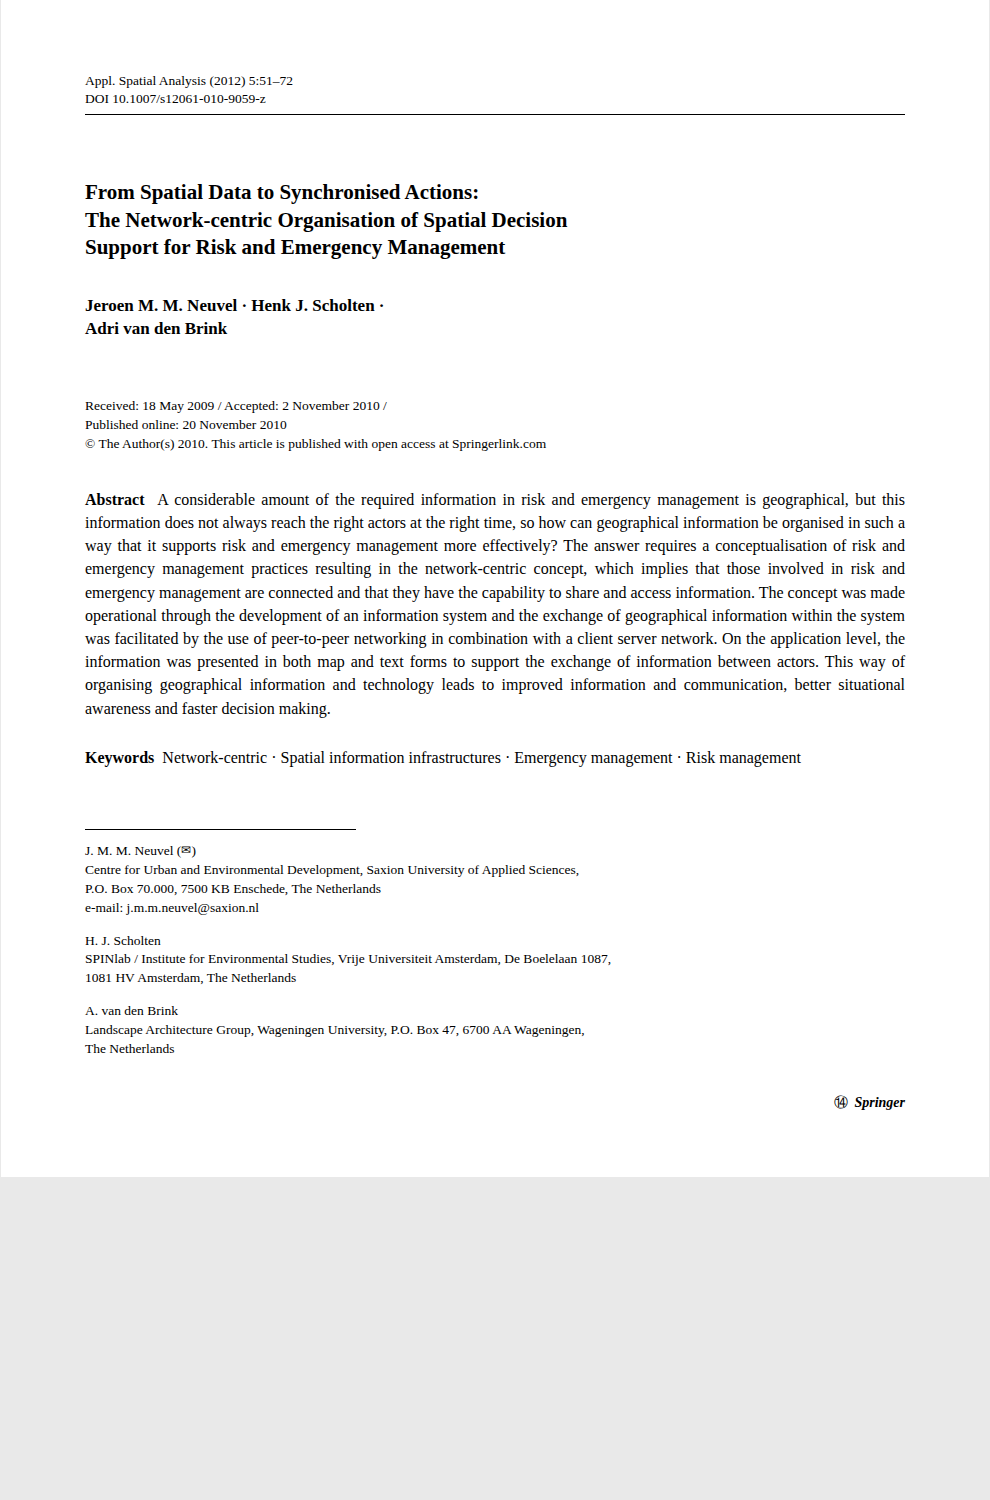Appl. Spatial Analysis (2012) 5:51–72
DOI 10.1007/s12061-010-9059-z
From Spatial Data to Synchronised Actions:
The Network-centric Organisation of Spatial Decision
Support for Risk and Emergency Management
Jeroen M. M. Neuvel · Henk J. Scholten ·
Adri van den Brink
Received: 18 May 2009 / Accepted: 2 November 2010 /
Published online: 20 November 2010
© The Author(s) 2010. This article is published with open access at Springerlink.com
Abstract A considerable amount of the required information in risk and emergency management is geographical, but this information does not always reach the right actors at the right time, so how can geographical information be organised in such a way that it supports risk and emergency management more effectively? The answer requires a conceptualisation of risk and emergency management practices resulting in the network-centric concept, which implies that those involved in risk and emergency management are connected and that they have the capability to share and access information. The concept was made operational through the development of an information system and the exchange of geographical information within the system was facilitated by the use of peer-to-peer networking in combination with a client server network. On the application level, the information was presented in both map and text forms to support the exchange of information between actors. This way of organising geographical information and technology leads to improved information and communication, better situational awareness and faster decision making.
Keywords Network-centric · Spatial information infrastructures · Emergency management · Risk management
J. M. M. Neuvel (✉)
Centre for Urban and Environmental Development, Saxion University of Applied Sciences,
P.O. Box 70.000, 7500 KB Enschede, The Netherlands
e-mail: j.m.m.neuvel@saxion.nl
H. J. Scholten
SPINlab / Institute for Environmental Studies, Vrije Universiteit Amsterdam, De Boelelaan 1087,
1081 HV Amsterdam, The Netherlands
A. van den Brink
Landscape Architecture Group, Wageningen University, P.O. Box 47, 6700 AA Wageningen,
The Netherlands
⑭ Springer